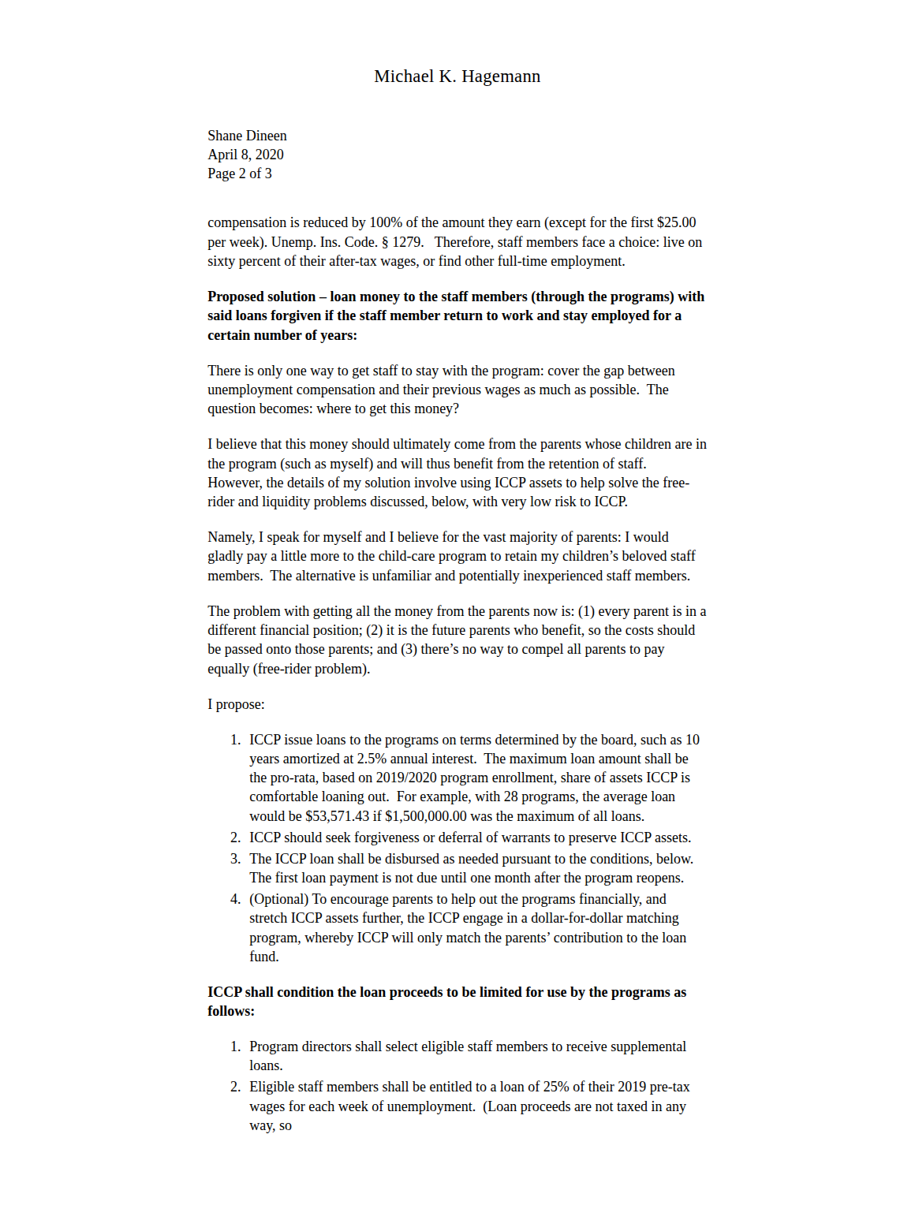Michael K. Hagemann
Shane Dineen
April 8, 2020
Page 2 of 3
compensation is reduced by 100% of the amount they earn (except for the first $25.00 per week). Unemp. Ins. Code. § 1279. Therefore, staff members face a choice: live on sixty percent of their after-tax wages, or find other full-time employment.
Proposed solution – loan money to the staff members (through the programs) with said loans forgiven if the staff member return to work and stay employed for a certain number of years:
There is only one way to get staff to stay with the program: cover the gap between unemployment compensation and their previous wages as much as possible. The question becomes: where to get this money?
I believe that this money should ultimately come from the parents whose children are in the program (such as myself) and will thus benefit from the retention of staff. However, the details of my solution involve using ICCP assets to help solve the free-rider and liquidity problems discussed, below, with very low risk to ICCP.
Namely, I speak for myself and I believe for the vast majority of parents: I would gladly pay a little more to the child-care program to retain my children’s beloved staff members. The alternative is unfamiliar and potentially inexperienced staff members.
The problem with getting all the money from the parents now is: (1) every parent is in a different financial position; (2) it is the future parents who benefit, so the costs should be passed onto those parents; and (3) there’s no way to compel all parents to pay equally (free-rider problem).
I propose:
ICCP issue loans to the programs on terms determined by the board, such as 10 years amortized at 2.5% annual interest. The maximum loan amount shall be the pro-rata, based on 2019/2020 program enrollment, share of assets ICCP is comfortable loaning out. For example, with 28 programs, the average loan would be $53,571.43 if $1,500,000.00 was the maximum of all loans.
ICCP should seek forgiveness or deferral of warrants to preserve ICCP assets.
The ICCP loan shall be disbursed as needed pursuant to the conditions, below. The first loan payment is not due until one month after the program reopens.
(Optional) To encourage parents to help out the programs financially, and stretch ICCP assets further, the ICCP engage in a dollar-for-dollar matching program, whereby ICCP will only match the parents’ contribution to the loan fund.
ICCP shall condition the loan proceeds to be limited for use by the programs as follows:
Program directors shall select eligible staff members to receive supplemental loans.
Eligible staff members shall be entitled to a loan of 25% of their 2019 pre-tax wages for each week of unemployment. (Loan proceeds are not taxed in any way, so